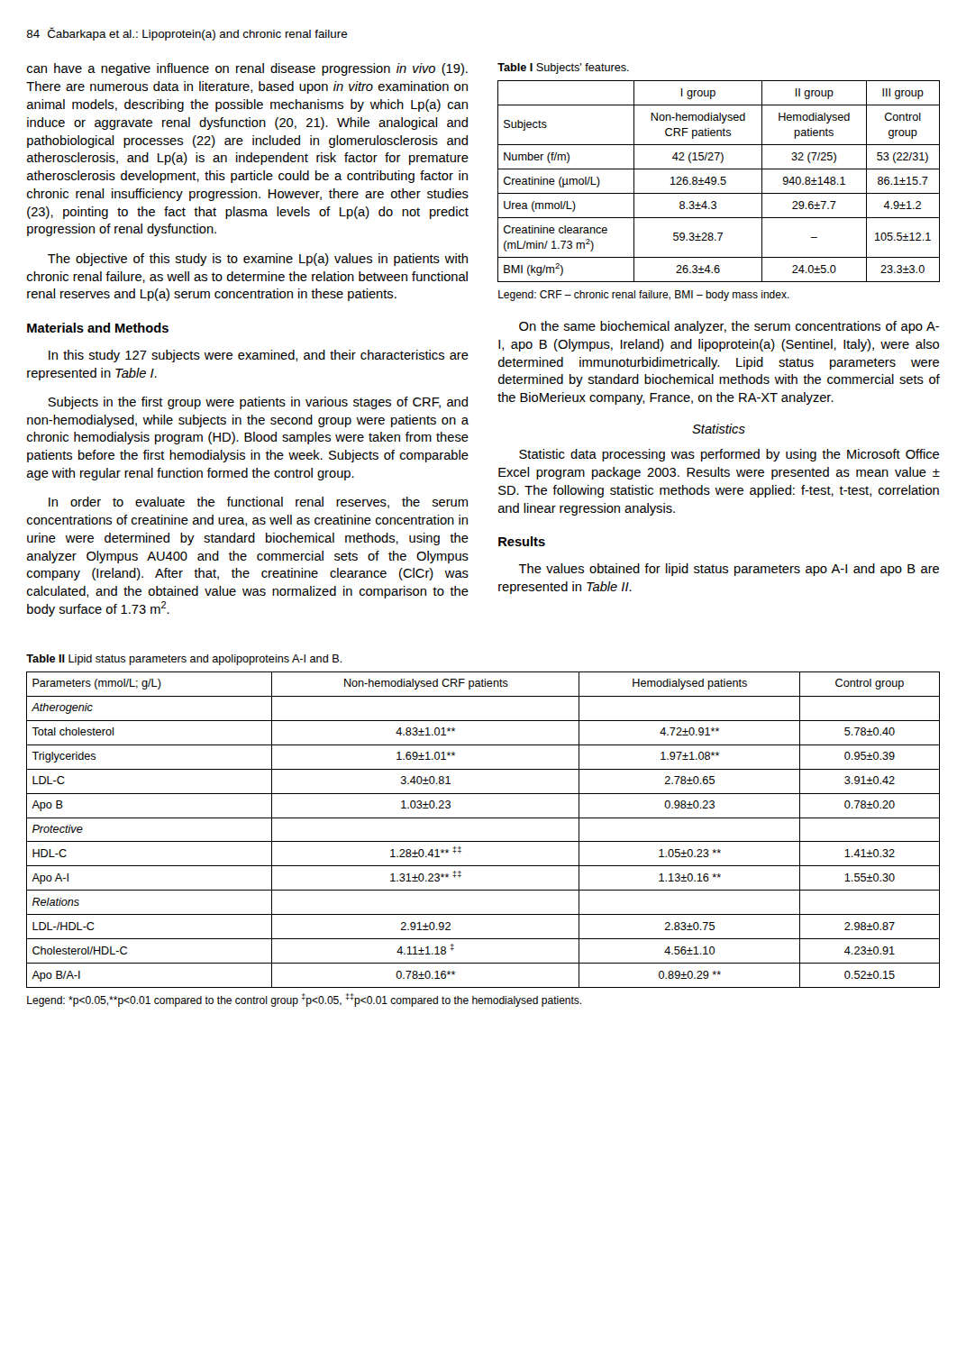84 Čabarkapa et al.: Lipoprotein(a) and chronic renal failure
can have a negative influence on renal disease progression in vivo (19). There are numerous data in literature, based upon in vitro examination on animal models, describing the possible mechanisms by which Lp(a) can induce or aggravate renal dysfunction (20, 21). While analogical and pathobiological processes (22) are included in glomerulosclerosis and atherosclerosis, and Lp(a) is an independent risk factor for premature atherosclerosis development, this particle could be a contributing factor in chronic renal insufficiency progression. However, there are other studies (23), pointing to the fact that plasma levels of Lp(a) do not predict progression of renal dysfunction.
The objective of this study is to examine Lp(a) values in patients with chronic renal failure, as well as to determine the relation between functional renal reserves and Lp(a) serum concentration in these patients.
Materials and Methods
In this study 127 subjects were examined, and their characteristics are represented in Table I.
Subjects in the first group were patients in various stages of CRF, and non-hemodialysed, while subjects in the second group were patients on a chronic hemodialysis program (HD). Blood samples were taken from these patients before the first hemodialysis in the week. Subjects of comparable age with regular renal function formed the control group.
In order to evaluate the functional renal reserves, the serum concentrations of creatinine and urea, as well as creatinine concentration in urine were determined by standard biochemical methods, using the analyzer Olympus AU400 and the commercial sets of the Olympus company (Ireland). After that, the creatinine clearance (ClCr) was calculated, and the obtained value was normalized in comparison to the body surface of 1.73 m2.
Table I Subjects' features.
| | I group | II group | III group |
| --- | --- | --- | --- |
| Subjects | Non-hemodialysed CRF patients | Hemodialysed patients | Control group |
| Number (f/m) | 42 (15/27) | 32 (7/25) | 53 (22/31) |
| Creatinine (µmol/L) | 126.8±49.5 | 940.8±148.1 | 86.1±15.7 |
| Urea (mmol/L) | 8.3±4.3 | 29.6±7.7 | 4.9±1.2 |
| Creatinine clearance (mL/min/ 1.73 m 2 ) | 59.3±28.7 | – | 105.5±12.1 |
| BMI (kg/m 2 ) | 26.3±4.6 | 24.0±5.0 | 23.3±3.0 |
Legend: CRF – chronic renal failure, BMI – body mass index.
On the same biochemical analyzer, the serum concentrations of apo A-I, apo B (Olympus, Ireland) and lipoprotein(a) (Sentinel, Italy), were also determined immunoturbidimetrically. Lipid status parameters were determined by standard biochemical methods with the commercial sets of the BioMerieux company, France, on the RA-XT analyzer.
Statistics
Statistic data processing was performed by using the Microsoft Office Excel program package 2003. Results were presented as mean value ± SD. The following statistic methods were applied: f-test, t-test, correlation and linear regression analysis.
Results
The values obtained for lipid status parameters apo A-I and apo B are represented in Table II.
Table II Lipid status parameters and apolipoproteins A-I and B.
| Parameters (mmol/L; g/L) | Non-hemodialysed CRF patients | Hemodialysed patients | Control group |
| --- | --- | --- | --- |
| Atherogenic | | | |
| Total cholesterol | 4.83±1.01** | 4.72±0.91** | 5.78±0.40 |
| Triglycerides | 1.69±1.01** | 1.97±1.08** | 0.95±0.39 |
| LDL-C | 3.40±0.81 | 2.78±0.65 | 3.91±0.42 |
| Apo B | 1.03±0.23 | 0.98±0.23 | 0.78±0.20 |
| Protective | | | |
| HDL-C | 1.28±0.41** ‡‡ | 1.05±0.23 ** | 1.41±0.32 |
| Apo A-I | 1.31±0.23** ‡‡ | 1.13±0.16 ** | 1.55±0.30 |
| Relations | | | |
| LDL-/HDL-C | 2.91±0.92 | 2.83±0.75 | 2.98±0.87 |
| Cholesterol/HDL-C | 4.11±1.18 ‡ | 4.56±1.10 | 4.23±0.91 |
| Apo B/A-I | 0.78±0.16** | 0.89±0.29 ** | 0.52±0.15 |
Legend: *p<0.05,**p<0.01 compared to the control group ‡p<0.05, ‡‡p<0.01 compared to the hemodialysed patients.